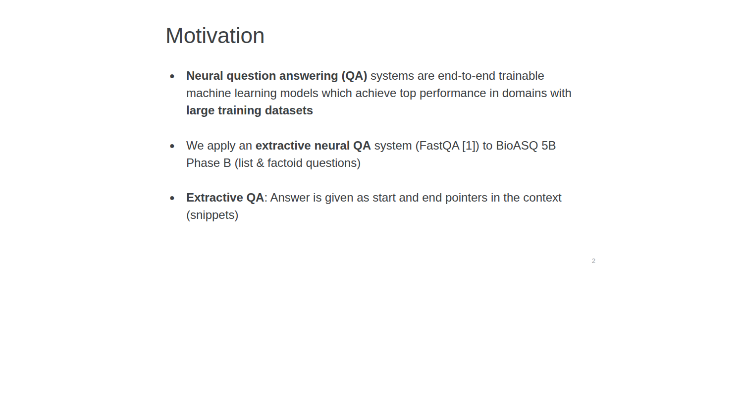Motivation
Neural question answering (QA) systems are end-to-end trainable machine learning models which achieve top performance in domains with large training datasets
We apply an extractive neural QA system (FastQA [1]) to BioASQ 5B Phase B (list & factoid questions)
Extractive QA: Answer is given as start and end pointers in the context (snippets)
2